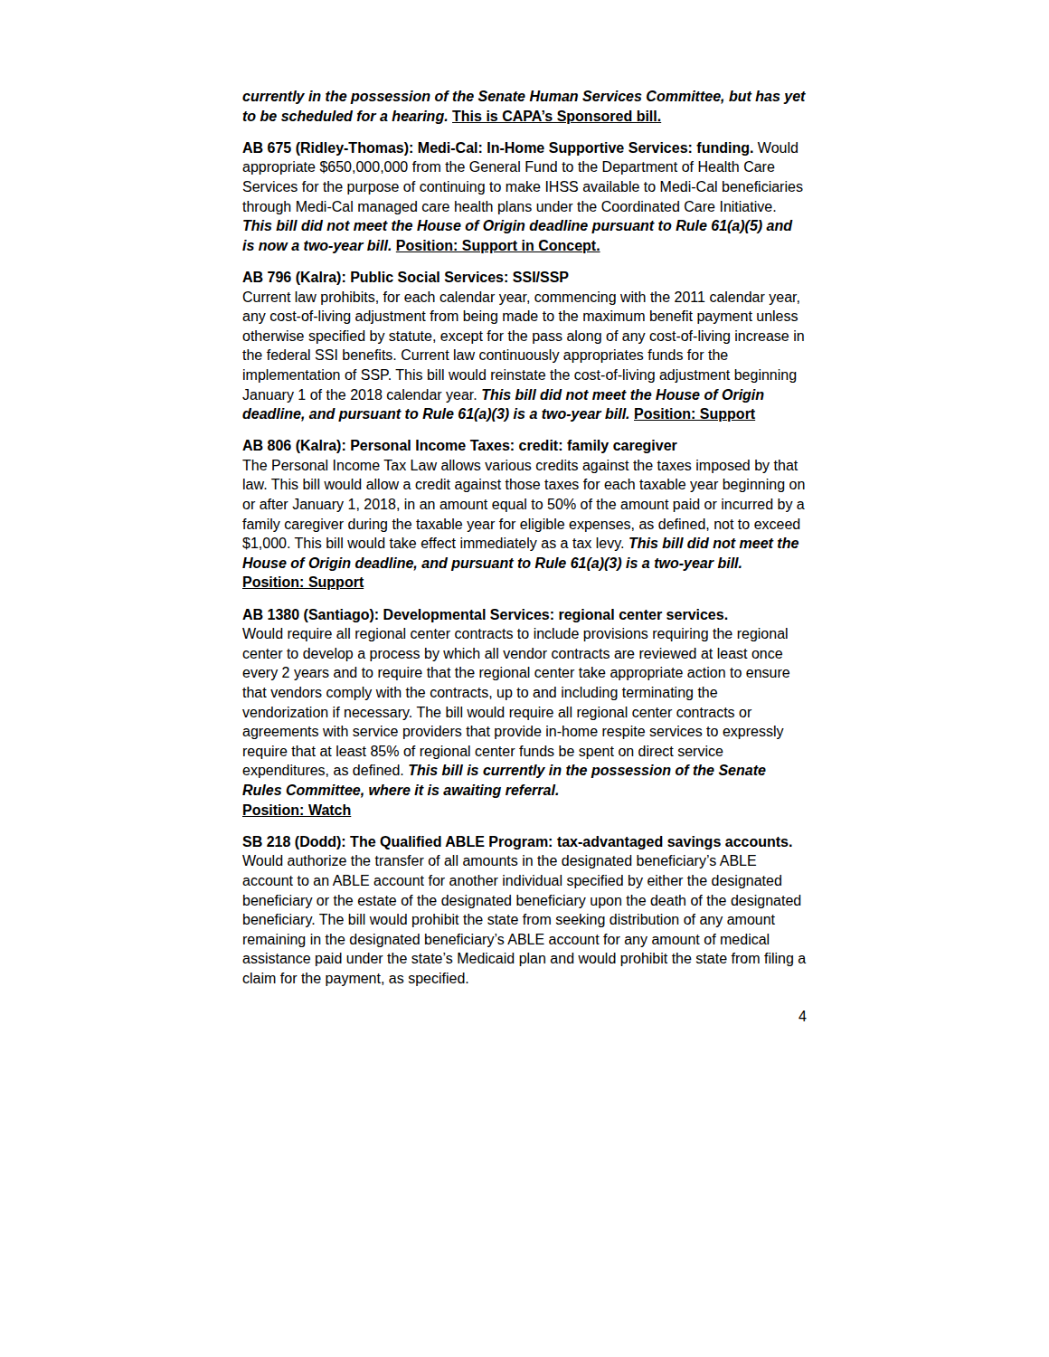currently in the possession of the Senate Human Services Committee, but has yet to be scheduled for a hearing. This is CAPA’s Sponsored bill.
AB 675 (Ridley-Thomas): Medi-Cal: In-Home Supportive Services: funding. Would appropriate $650,000,000 from the General Fund to the Department of Health Care Services for the purpose of continuing to make IHSS available to Medi-Cal beneficiaries through Medi-Cal managed care health plans under the Coordinated Care Initiative. This bill did not meet the House of Origin deadline pursuant to Rule 61(a)(5) and is now a two-year bill. Position: Support in Concept.
AB 796 (Kalra): Public Social Services: SSI/SSP
Current law prohibits, for each calendar year, commencing with the 2011 calendar year, any cost-of-living adjustment from being made to the maximum benefit payment unless otherwise specified by statute, except for the pass along of any cost-of-living increase in the federal SSI benefits. Current law continuously appropriates funds for the implementation of SSP. This bill would reinstate the cost-of-living adjustment beginning January 1 of the 2018 calendar year. This bill did not meet the House of Origin deadline, and pursuant to Rule 61(a)(3) is a two-year bill. Position: Support
AB 806 (Kalra): Personal Income Taxes: credit: family caregiver
The Personal Income Tax Law allows various credits against the taxes imposed by that law. This bill would allow a credit against those taxes for each taxable year beginning on or after January 1, 2018, in an amount equal to 50% of the amount paid or incurred by a family caregiver during the taxable year for eligible expenses, as defined, not to exceed $1,000. This bill would take effect immediately as a tax levy. This bill did not meet the House of Origin deadline, and pursuant to Rule 61(a)(3) is a two-year bill. Position: Support
AB 1380 (Santiago): Developmental Services: regional center services.
Would require all regional center contracts to include provisions requiring the regional center to develop a process by which all vendor contracts are reviewed at least once every 2 years and to require that the regional center take appropriate action to ensure that vendors comply with the contracts, up to and including terminating the vendorization if necessary. The bill would require all regional center contracts or agreements with service providers that provide in-home respite services to expressly require that at least 85% of regional center funds be spent on direct service expenditures, as defined. This bill is currently in the possession of the Senate Rules Committee, where it is awaiting referral.
Position: Watch
SB 218 (Dodd): The Qualified ABLE Program: tax-advantaged savings accounts.
Would authorize the transfer of all amounts in the designated beneficiary’s ABLE account to an ABLE account for another individual specified by either the designated beneficiary or the estate of the designated beneficiary upon the death of the designated beneficiary. The bill would prohibit the state from seeking distribution of any amount remaining in the designated beneficiary’s ABLE account for any amount of medical assistance paid under the state’s Medicaid plan and would prohibit the state from filing a claim for the payment, as specified.
4